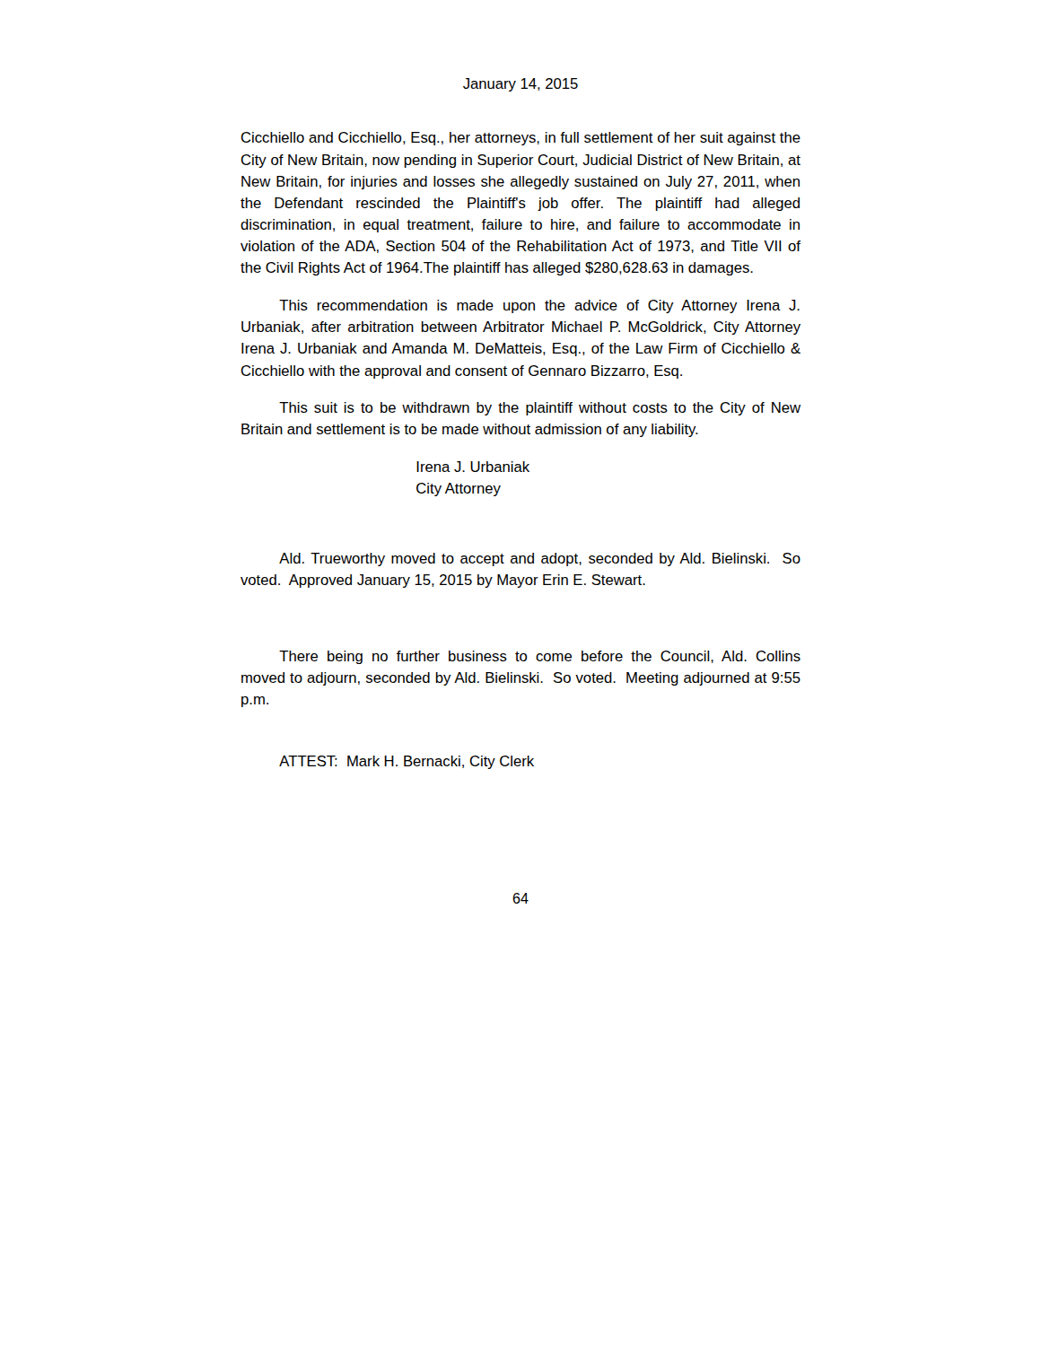January 14, 2015
Cicchiello and Cicchiello, Esq., her attorneys, in full settlement of her suit against the City of New Britain, now pending in Superior Court, Judicial District of New Britain, at New Britain, for injuries and losses she allegedly sustained on July 27, 2011, when the Defendant rescinded the Plaintiff's job offer. The plaintiff had alleged discrimination, in equal treatment, failure to hire, and failure to accommodate in violation of the ADA, Section 504 of the Rehabilitation Act of 1973, and Title VII of the Civil Rights Act of 1964.The plaintiff has alleged $280,628.63 in damages.
This recommendation is made upon the advice of City Attorney Irena J. Urbaniak, after arbitration between Arbitrator Michael P. McGoldrick, City Attorney Irena J. Urbaniak and Amanda M. DeMatteis, Esq., of the Law Firm of Cicchiello & Cicchiello with the approval and consent of Gennaro Bizzarro, Esq.
This suit is to be withdrawn by the plaintiff without costs to the City of New Britain and settlement is to be made without admission of any liability.
Irena J. Urbaniak City Attorney
Ald. Trueworthy moved to accept and adopt, seconded by Ald. Bielinski. So voted. Approved January 15, 2015 by Mayor Erin E. Stewart.
There being no further business to come before the Council, Ald. Collins moved to adjourn, seconded by Ald. Bielinski. So voted. Meeting adjourned at 9:55 p.m.
ATTEST: Mark H. Bernacki, City Clerk
64